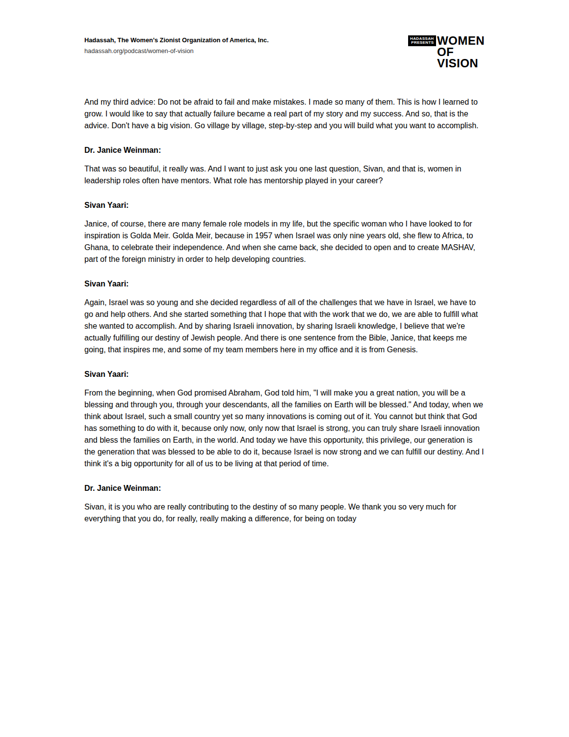Hadassah, The Women’s Zionist Organization of America, Inc.
hadassah.org/podcast/women-of-vision
HADASSAH
PRESENTS WOMEN OF VISION
And my third advice: Do not be afraid to fail and make mistakes. I made so many of them. This is how I learned to grow. I would like to say that actually failure became a real part of my story and my success. And so, that is the advice. Don't have a big vision. Go village by village, step-by-step and you will build what you want to accomplish.
Dr. Janice Weinman:
That was so beautiful, it really was. And I want to just ask you one last question, Sivan, and that is, women in leadership roles often have mentors. What role has mentorship played in your career?
Sivan Yaari:
Janice, of course, there are many female role models in my life, but the specific woman who I have looked to for inspiration is Golda Meir. Golda Meir, because in 1957 when Israel was only nine years old, she flew to Africa, to Ghana, to celebrate their independence. And when she came back, she decided to open and to create MASHAV, part of the foreign ministry in order to help developing countries.
Sivan Yaari:
Again, Israel was so young and she decided regardless of all of the challenges that we have in Israel, we have to go and help others. And she started something that I hope that with the work that we do, we are able to fulfill what she wanted to accomplish. And by sharing Israeli innovation, by sharing Israeli knowledge, I believe that we're actually fulfilling our destiny of Jewish people. And there is one sentence from the Bible, Janice, that keeps me going, that inspires me, and some of my team members here in my office and it is from Genesis.
Sivan Yaari:
From the beginning, when God promised Abraham, God told him, "I will make you a great nation, you will be a blessing and through you, through your descendants, all the families on Earth will be blessed." And today, when we think about Israel, such a small country yet so many innovations is coming out of it. You cannot but think that God has something to do with it, because only now, only now that Israel is strong, you can truly share Israeli innovation and bless the families on Earth, in the world. And today we have this opportunity, this privilege, our generation is the generation that was blessed to be able to do it, because Israel is now strong and we can fulfill our destiny. And I think it's a big opportunity for all of us to be living at that period of time.
Dr. Janice Weinman:
Sivan, it is you who are really contributing to the destiny of so many people. We thank you so very much for everything that you do, for really, really making a difference, for being on today